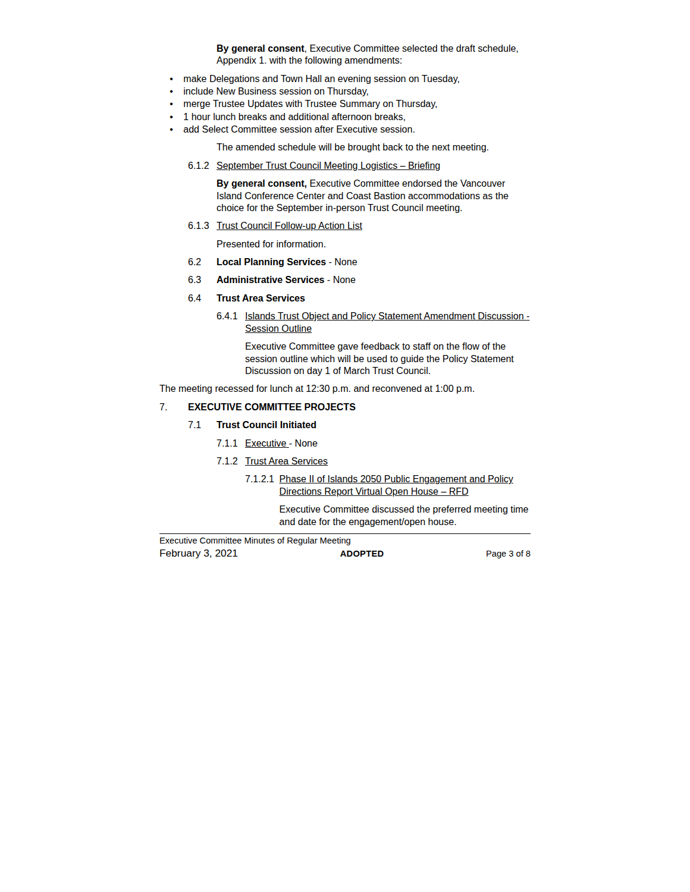By general consent, Executive Committee selected the draft schedule, Appendix 1. with the following amendments:
make Delegations and Town Hall an evening session on Tuesday,
include New Business session on Thursday,
merge Trustee Updates with Trustee Summary on Thursday,
1 hour lunch breaks and additional afternoon breaks,
add Select Committee session after Executive session.
The amended schedule will be brought back to the next meeting.
6.1.2 September Trust Council Meeting Logistics – Briefing
By general consent, Executive Committee endorsed the Vancouver Island Conference Center and Coast Bastion accommodations as the choice for the September in-person Trust Council meeting.
6.1.3 Trust Council Follow-up Action List
Presented for information.
6.2 Local Planning Services - None
6.3 Administrative Services - None
6.4 Trust Area Services
6.4.1 Islands Trust Object and Policy Statement Amendment Discussion - Session Outline
Executive Committee gave feedback to staff on the flow of the session outline which will be used to guide the Policy Statement Discussion on day 1 of March Trust Council.
The meeting recessed for lunch at 12:30 p.m. and reconvened at 1:00 p.m.
7. EXECUTIVE COMMITTEE PROJECTS
7.1 Trust Council Initiated
7.1.1 Executive - None
7.1.2 Trust Area Services
7.1.2.1 Phase II of Islands 2050 Public Engagement and Policy Directions Report Virtual Open House – RFD
Executive Committee discussed the preferred meeting time and date for the engagement/open house.
Executive Committee Minutes of Regular Meeting
February 3, 2021 ADOPTED Page 3 of 8